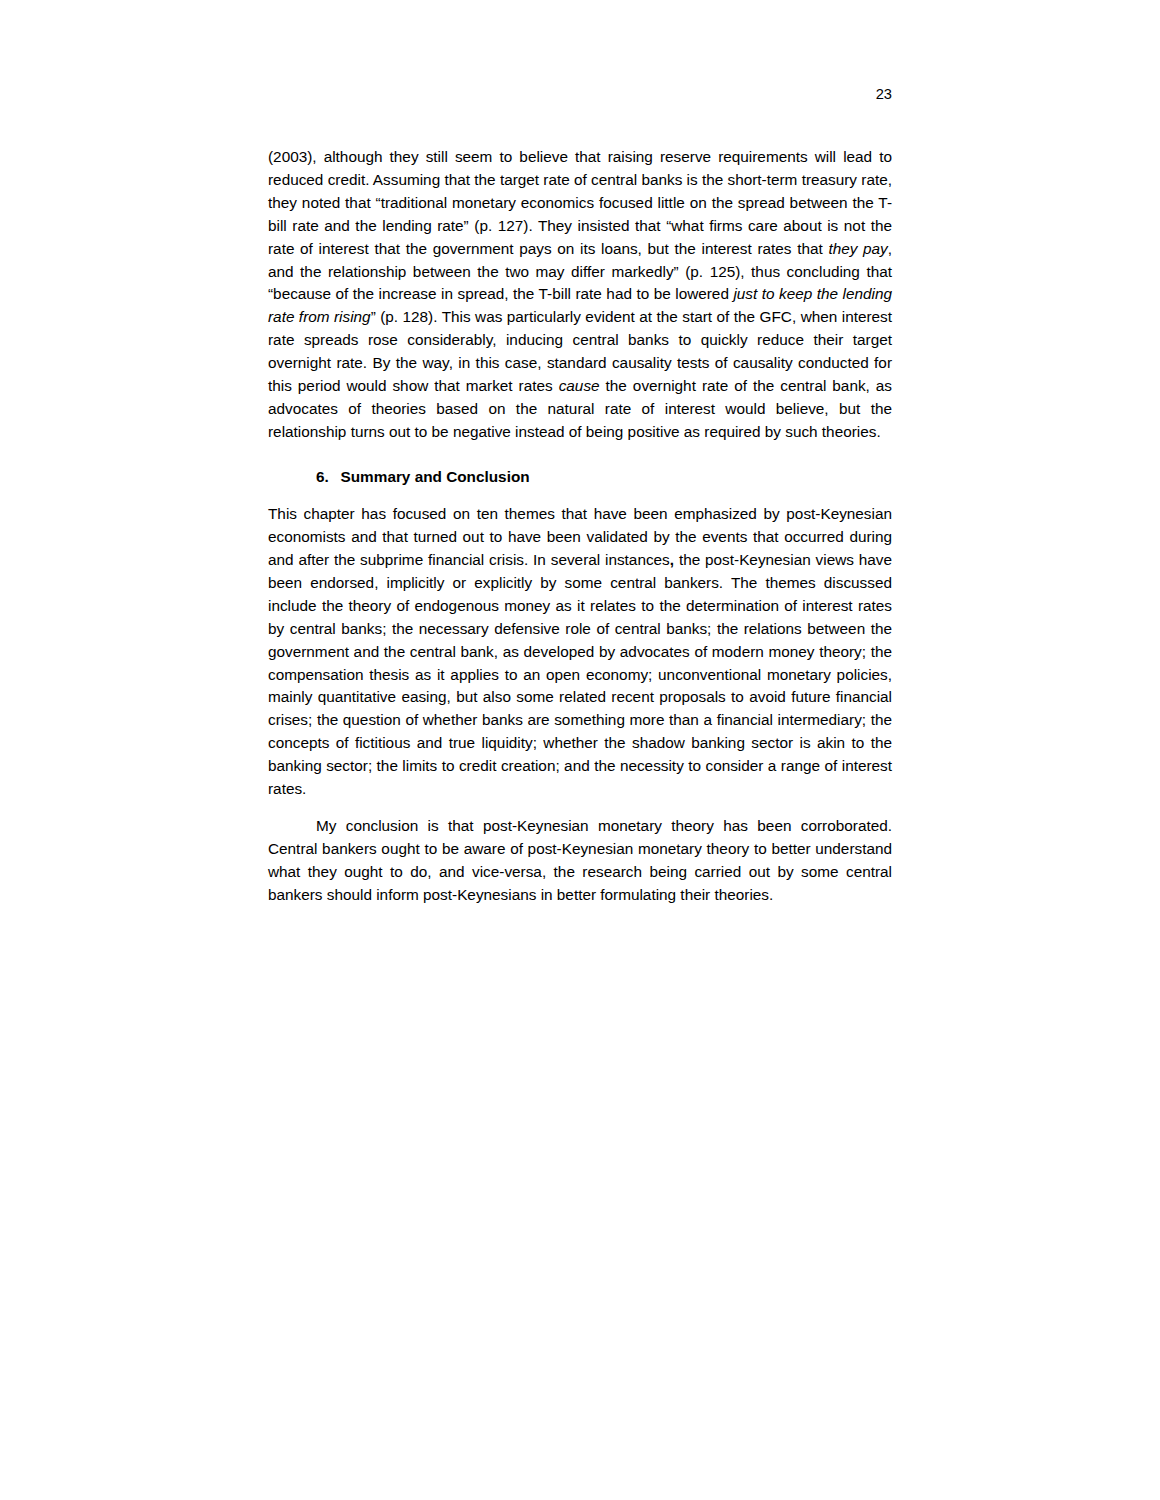23
(2003), although they still seem to believe that raising reserve requirements will lead to reduced credit. Assuming that the target rate of central banks is the short-term treasury rate, they noted that “traditional monetary economics focused little on the spread between the T-bill rate and the lending rate” (p. 127). They insisted that “what firms care about is not the rate of interest that the government pays on its loans, but the interest rates that they pay, and the relationship between the two may differ markedly” (p. 125), thus concluding that “because of the increase in spread, the T-bill rate had to be lowered just to keep the lending rate from rising” (p. 128). This was particularly evident at the start of the GFC, when interest rate spreads rose considerably, inducing central banks to quickly reduce their target overnight rate. By the way, in this case, standard causality tests of causality conducted for this period would show that market rates cause the overnight rate of the central bank, as advocates of theories based on the natural rate of interest would believe, but the relationship turns out to be negative instead of being positive as required by such theories.
6. Summary and Conclusion
This chapter has focused on ten themes that have been emphasized by post-Keynesian economists and that turned out to have been validated by the events that occurred during and after the subprime financial crisis. In several instances, the post-Keynesian views have been endorsed, implicitly or explicitly by some central bankers. The themes discussed include the theory of endogenous money as it relates to the determination of interest rates by central banks; the necessary defensive role of central banks; the relations between the government and the central bank, as developed by advocates of modern money theory; the compensation thesis as it applies to an open economy; unconventional monetary policies, mainly quantitative easing, but also some related recent proposals to avoid future financial crises; the question of whether banks are something more than a financial intermediary; the concepts of fictitious and true liquidity; whether the shadow banking sector is akin to the banking sector; the limits to credit creation; and the necessity to consider a range of interest rates.
My conclusion is that post-Keynesian monetary theory has been corroborated. Central bankers ought to be aware of post-Keynesian monetary theory to better understand what they ought to do, and vice-versa, the research being carried out by some central bankers should inform post-Keynesians in better formulating their theories.